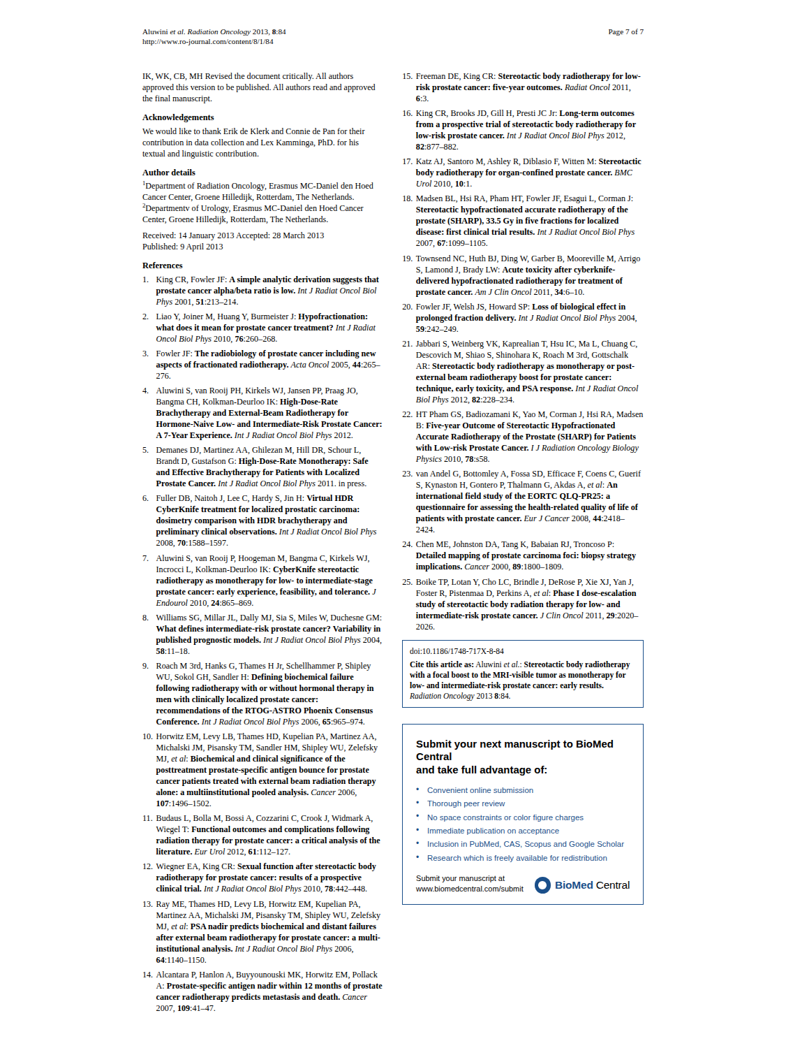Aluwini et al. Radiation Oncology 2013, 8:84
http://www.ro-journal.com/content/8/1/84
Page 7 of 7
IK, WK, CB, MH Revised the document critically. All authors approved this version to be published. All authors read and approved the final manuscript.
Acknowledgements
We would like to thank Erik de Klerk and Connie de Pan for their contribution in data collection and Lex Kamminga, PhD. for his textual and linguistic contribution.
Author details
1Department of Radiation Oncology, Erasmus MC-Daniel den Hoed Cancer Center, Groene Hilledijk, Rotterdam, The Netherlands. 2Departmentv of Urology, Erasmus MC-Daniel den Hoed Cancer Center, Groene Hilledijk, Rotterdam, The Netherlands.
Received: 14 January 2013 Accepted: 28 March 2013
Published: 9 April 2013
References
King CR, Fowler JF: A simple analytic derivation suggests that prostate cancer alpha/beta ratio is low. Int J Radiat Oncol Biol Phys 2001, 51:213–214.
Liao Y, Joiner M, Huang Y, Burmeister J: Hypofractionation: what does it mean for prostate cancer treatment? Int J Radiat Oncol Biol Phys 2010, 76:260–268.
Fowler JF: The radiobiology of prostate cancer including new aspects of fractionated radiotherapy. Acta Oncol 2005, 44:265–276.
Aluwini S, van Rooij PH, Kirkels WJ, Jansen PP, Praag JO, Bangma CH, Kolkman-Deurloo IK: High-Dose-Rate Brachytherapy and External-Beam Radiotherapy for Hormone-Naive Low- and Intermediate-Risk Prostate Cancer: A 7-Year Experience. Int J Radiat Oncol Biol Phys 2012.
Demanes DJ, Martinez AA, Ghilezan M, Hill DR, Schour L, Brandt D, Gustafson G: High-Dose-Rate Monotherapy: Safe and Effective Brachytherapy for Patients with Localized Prostate Cancer. Int J Radiat Oncol Biol Phys 2011. in press.
Fuller DB, Naitoh J, Lee C, Hardy S, Jin H: Virtual HDR CyberKnife treatment for localized prostatic carcinoma: dosimetry comparison with HDR brachytherapy and preliminary clinical observations. Int J Radiat Oncol Biol Phys 2008, 70:1588–1597.
Aluwini S, van Rooij P, Hoogeman M, Bangma C, Kirkels WJ, Incrocci L, Kolkman-Deurloo IK: CyberKnife stereotactic radiotherapy as monotherapy for low- to intermediate-stage prostate cancer: early experience, feasibility, and tolerance. J Endourol 2010, 24:865–869.
Williams SG, Millar JL, Dally MJ, Sia S, Miles W, Duchesne GM: What defines intermediate-risk prostate cancer? Variability in published prognostic models. Int J Radiat Oncol Biol Phys 2004, 58:11–18.
Roach M 3rd, Hanks G, Thames H Jr, Schellhammer P, Shipley WU, Sokol GH, Sandler H: Defining biochemical failure following radiotherapy with or without hormonal therapy in men with clinically localized prostate cancer: recommendations of the RTOG-ASTRO Phoenix Consensus Conference. Int J Radiat Oncol Biol Phys 2006, 65:965–974.
Horwitz EM, Levy LB, Thames HD, Kupelian PA, Martinez AA, Michalski JM, Pisansky TM, Sandler HM, Shipley WU, Zelefsky MJ, et al: Biochemical and clinical significance of the posttreatment prostate-specific antigen bounce for prostate cancer patients treated with external beam radiation therapy alone: a multiinstitutional pooled analysis. Cancer 2006, 107:1496–1502.
Budaus L, Bolla M, Bossi A, Cozzarini C, Crook J, Widmark A, Wiegel T: Functional outcomes and complications following radiation therapy for prostate cancer: a critical analysis of the literature. Eur Urol 2012, 61:112–127.
Wiegner EA, King CR: Sexual function after stereotactic body radiotherapy for prostate cancer: results of a prospective clinical trial. Int J Radiat Oncol Biol Phys 2010, 78:442–448.
Ray ME, Thames HD, Levy LB, Horwitz EM, Kupelian PA, Martinez AA, Michalski JM, Pisansky TM, Shipley WU, Zelefsky MJ, et al: PSA nadir predicts biochemical and distant failures after external beam radiotherapy for prostate cancer: a multi-institutional analysis. Int J Radiat Oncol Biol Phys 2006, 64:1140–1150.
Alcantara P, Hanlon A, Buyyounouski MK, Horwitz EM, Pollack A: Prostate-specific antigen nadir within 12 months of prostate cancer radiotherapy predicts metastasis and death. Cancer 2007, 109:41–47.
Freeman DE, King CR: Stereotactic body radiotherapy for low-risk prostate cancer: five-year outcomes. Radiat Oncol 2011, 6:3.
King CR, Brooks JD, Gill H, Presti JC Jr: Long-term outcomes from a prospective trial of stereotactic body radiotherapy for low-risk prostate cancer. Int J Radiat Oncol Biol Phys 2012, 82:877–882.
Katz AJ, Santoro M, Ashley R, Diblasio F, Witten M: Stereotactic body radiotherapy for organ-confined prostate cancer. BMC Urol 2010, 10:1.
Madsen BL, Hsi RA, Pham HT, Fowler JF, Esagui L, Corman J: Stereotactic hypofractionated accurate radiotherapy of the prostate (SHARP), 33.5 Gy in five fractions for localized disease: first clinical trial results. Int J Radiat Oncol Biol Phys 2007, 67:1099–1105.
Townsend NC, Huth BJ, Ding W, Garber B, Mooreville M, Arrigo S, Lamond J, Brady LW: Acute toxicity after cyberknife-delivered hypofractionated radiotherapy for treatment of prostate cancer. Am J Clin Oncol 2011, 34:6–10.
Fowler JF, Welsh JS, Howard SP: Loss of biological effect in prolonged fraction delivery. Int J Radiat Oncol Biol Phys 2004, 59:242–249.
Jabbari S, Weinberg VK, Kaprealian T, Hsu IC, Ma L, Chuang C, Descovich M, Shiao S, Shinohara K, Roach M 3rd, Gottschalk AR: Stereotactic body radiotherapy as monotherapy or post-external beam radiotherapy boost for prostate cancer: technique, early toxicity, and PSA response. Int J Radiat Oncol Biol Phys 2012, 82:228–234.
HT Pham GS, Badiozamani K, Yao M, Corman J, Hsi RA, Madsen B: Five-year Outcome of Stereotactic Hypofractionated Accurate Radiotherapy of the Prostate (SHARP) for Patients with Low-risk Prostate Cancer. I J Radiation Oncology Biology Physics 2010, 78:s58.
van Andel G, Bottomley A, Fossa SD, Efficace F, Coens C, Guerif S, Kynaston H, Gontero P, Thalmann G, Akdas A, et al: An international field study of the EORTC QLQ-PR25: a questionnaire for assessing the health-related quality of life of patients with prostate cancer. Eur J Cancer 2008, 44:2418–2424.
Chen ME, Johnston DA, Tang K, Babaian RJ, Troncoso P: Detailed mapping of prostate carcinoma foci: biopsy strategy implications. Cancer 2000, 89:1800–1809.
Boike TP, Lotan Y, Cho LC, Brindle J, DeRose P, Xie XJ, Yan J, Foster R, Pistenmaa D, Perkins A, et al: Phase I dose-escalation study of stereotactic body radiation therapy for low- and intermediate-risk prostate cancer. J Clin Oncol 2011, 29:2020–2026.
doi:10.1186/1748-717X-8-84
Cite this article as: Aluwini et al.: Stereotactic body radiotherapy with a focal boost to the MRI-visible tumor as monotherapy for low- and intermediate-risk prostate cancer: early results. Radiation Oncology 2013 8:84.
Submit your next manuscript to BioMed Central
and take full advantage of:
Convenient online submission
Thorough peer review
No space constraints or color figure charges
Immediate publication on acceptance
Inclusion in PubMed, CAS, Scopus and Google Scholar
Research which is freely available for redistribution
Submit your manuscript at
www.biomedcentral.com/submit
Bio Med Central